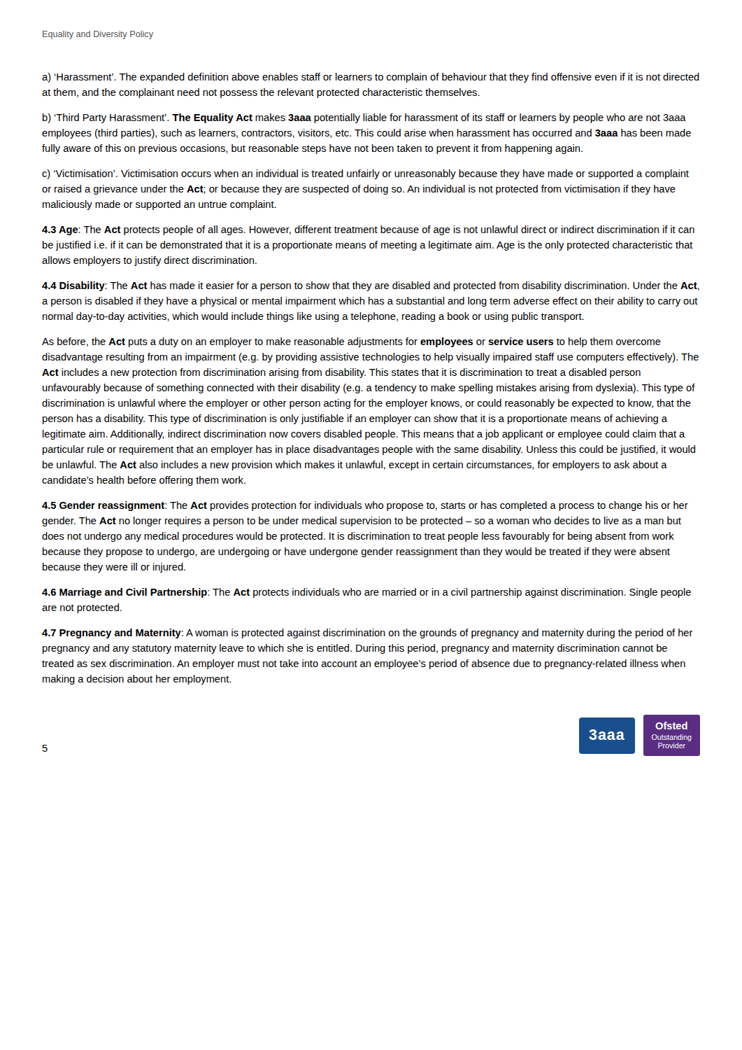Equality and Diversity Policy
a) ‘Harassment’. The expanded definition above enables staff or learners to complain of behaviour that they find offensive even if it is not directed at them, and the complainant need not possess the relevant protected characteristic themselves.
b) ‘Third Party Harassment’. The Equality Act makes 3aaa potentially liable for harassment of its staff or learners by people who are not 3aaa employees (third parties), such as learners, contractors, visitors, etc. This could arise when harassment has occurred and 3aaa has been made fully aware of this on previous occasions, but reasonable steps have not been taken to prevent it from happening again.
c) ‘Victimisation’. Victimisation occurs when an individual is treated unfairly or unreasonably because they have made or supported a complaint or raised a grievance under the Act; or because they are suspected of doing so. An individual is not protected from victimisation if they have maliciously made or supported an untrue complaint.
4.3 Age: The Act protects people of all ages. However, different treatment because of age is not unlawful direct or indirect discrimination if it can be justified i.e. if it can be demonstrated that it is a proportionate means of meeting a legitimate aim. Age is the only protected characteristic that allows employers to justify direct discrimination.
4.4 Disability: The Act has made it easier for a person to show that they are disabled and protected from disability discrimination. Under the Act, a person is disabled if they have a physical or mental impairment which has a substantial and long term adverse effect on their ability to carry out normal day-to-day activities, which would include things like using a telephone, reading a book or using public transport.
As before, the Act puts a duty on an employer to make reasonable adjustments for employees or service users to help them overcome disadvantage resulting from an impairment (e.g. by providing assistive technologies to help visually impaired staff use computers effectively). The Act includes a new protection from discrimination arising from disability. This states that it is discrimination to treat a disabled person unfavourably because of something connected with their disability (e.g. a tendency to make spelling mistakes arising from dyslexia). This type of discrimination is unlawful where the employer or other person acting for the employer knows, or could reasonably be expected to know, that the person has a disability. This type of discrimination is only justifiable if an employer can show that it is a proportionate means of achieving a legitimate aim. Additionally, indirect discrimination now covers disabled people. This means that a job applicant or employee could claim that a particular rule or requirement that an employer has in place disadvantages people with the same disability. Unless this could be justified, it would be unlawful. The Act also includes a new provision which makes it unlawful, except in certain circumstances, for employers to ask about a candidate’s health before offering them work.
4.5 Gender reassignment: The Act provides protection for individuals who propose to, starts or has completed a process to change his or her gender. The Act no longer requires a person to be under medical supervision to be protected – so a woman who decides to live as a man but does not undergo any medical procedures would be protected. It is discrimination to treat people less favourably for being absent from work because they propose to undergo, are undergoing or have undergone gender reassignment than they would be treated if they were absent because they were ill or injured.
4.6 Marriage and Civil Partnership: The Act protects individuals who are married or in a civil partnership against discrimination. Single people are not protected.
4.7 Pregnancy and Maternity: A woman is protected against discrimination on the grounds of pregnancy and maternity during the period of her pregnancy and any statutory maternity leave to which she is entitled. During this period, pregnancy and maternity discrimination cannot be treated as sex discrimination. An employer must not take into account an employee’s period of absence due to pregnancy-related illness when making a decision about her employment.
5
3aaa
Ofsted Outstanding
Provider